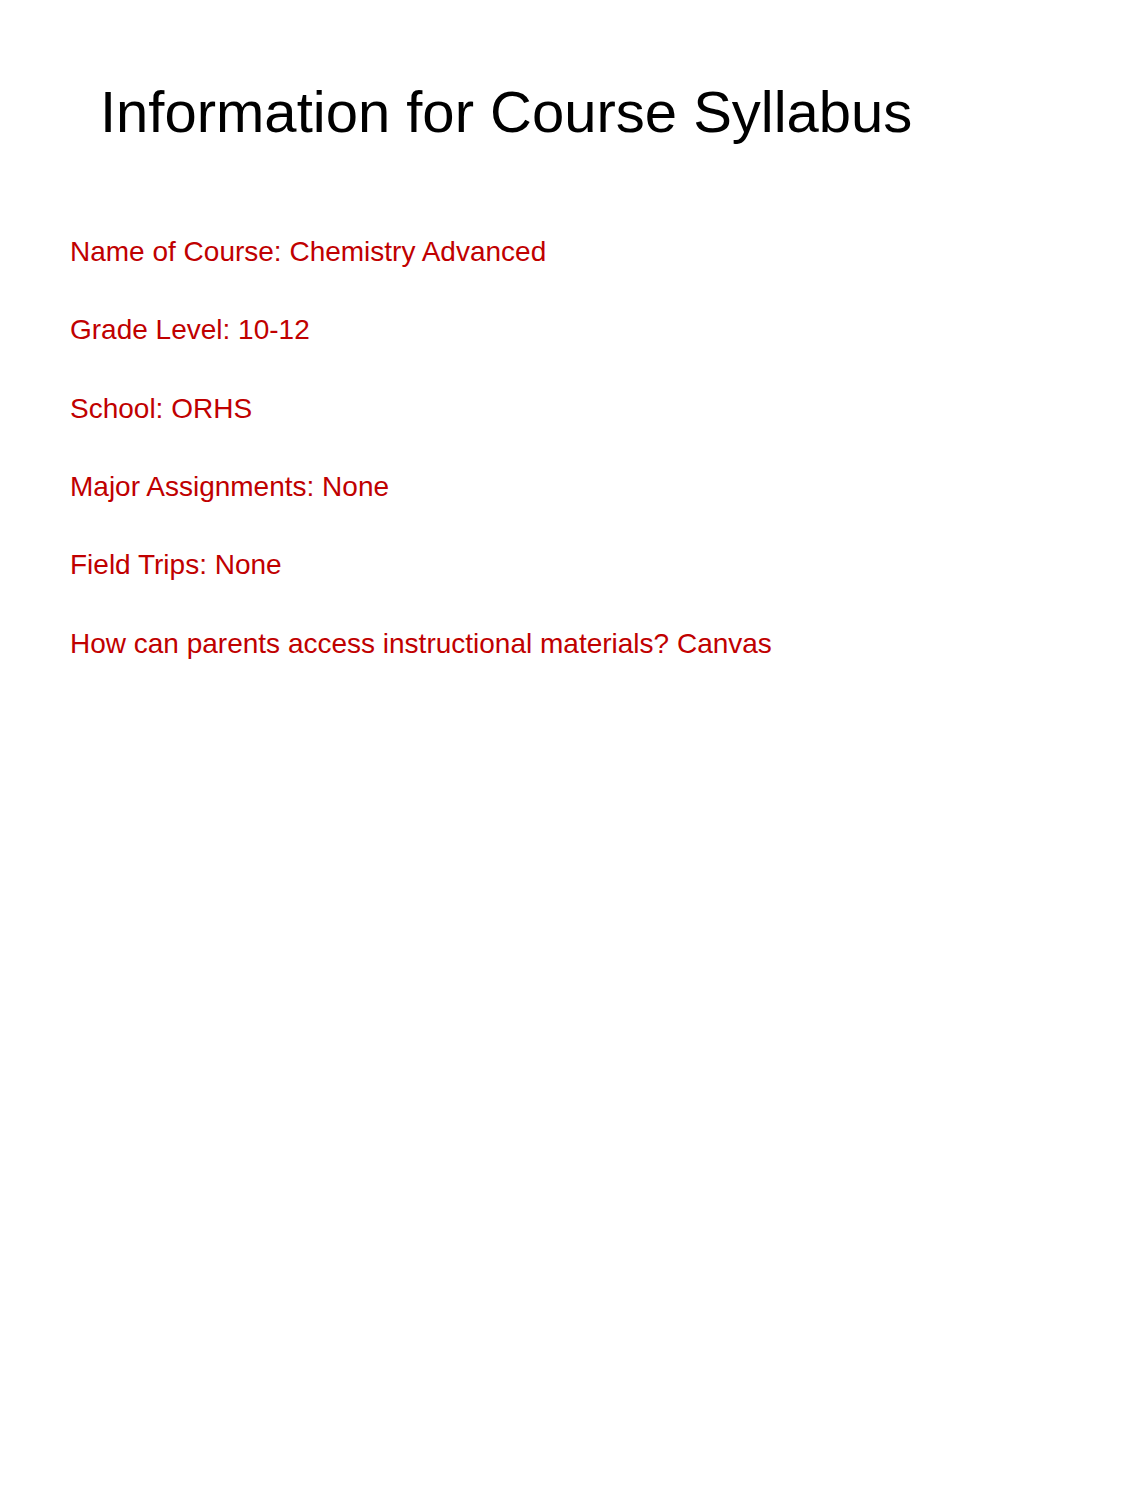Information for Course Syllabus
Name of Course: Chemistry Advanced
Grade Level: 10-12
School: ORHS
Major Assignments: None
Field Trips: None
How can parents access instructional materials? Canvas